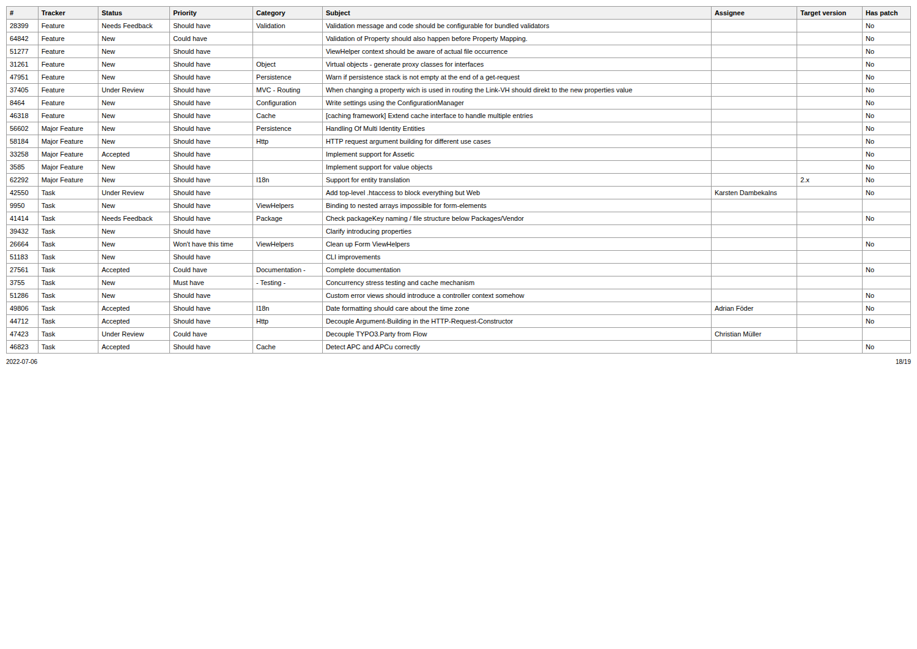| # | Tracker | Status | Priority | Category | Subject | Assignee | Target version | Has patch |
| --- | --- | --- | --- | --- | --- | --- | --- | --- |
| 28399 | Feature | Needs Feedback | Should have | Validation | Validation message and code should be configurable for bundled validators | | | No |
| 64842 | Feature | New | Could have | | Validation of Property should also happen before Property Mapping. | | | No |
| 51277 | Feature | New | Should have | | ViewHelper context should be aware of actual file occurrence | | | No |
| 31261 | Feature | New | Should have | Object | Virtual objects - generate proxy classes for interfaces | | | No |
| 47951 | Feature | New | Should have | Persistence | Warn if persistence stack is not empty at the end of a get-request | | | No |
| 37405 | Feature | Under Review | Should have | MVC - Routing | When changing a property wich is used in routing the Link-VH should direkt to the new properties value | | | No |
| 8464 | Feature | New | Should have | Configuration | Write settings using the ConfigurationManager | | | No |
| 46318 | Feature | New | Should have | Cache | [caching framework] Extend cache interface to handle multiple entries | | | No |
| 56602 | Major Feature | New | Should have | Persistence | Handling Of Multi Identity Entities | | | No |
| 58184 | Major Feature | New | Should have | Http | HTTP request argument building for different use cases | | | No |
| 33258 | Major Feature | Accepted | Should have | | Implement support for Assetic | | | No |
| 3585 | Major Feature | New | Should have | | Implement support for value objects | | | No |
| 62292 | Major Feature | New | Should have | I18n | Support for entity translation | | 2.x | No |
| 42550 | Task | Under Review | Should have | | Add top-level .htaccess to block everything but Web | Karsten Dambekalns | | No |
| 9950 | Task | New | Should have | ViewHelpers | Binding to nested arrays impossible for form-elements | | | |
| 41414 | Task | Needs Feedback | Should have | Package | Check packageKey naming / file structure below Packages/Vendor | | | No |
| 39432 | Task | New | Should have | | Clarify introducing properties | | | |
| 26664 | Task | New | Won't have this time | ViewHelpers | Clean up Form ViewHelpers | | | No |
| 51183 | Task | New | Should have | | CLI improvements | | | |
| 27561 | Task | Accepted | Could have | Documentation - | Complete documentation | | | No |
| 3755 | Task | New | Must have | - Testing - | Concurrency stress testing and cache mechanism | | | |
| 51286 | Task | New | Should have | | Custom error views should introduce a controller context somehow | | | No |
| 49806 | Task | Accepted | Should have | I18n | Date formatting should care about the time zone | Adrian Föder | | No |
| 44712 | Task | Accepted | Should have | Http | Decouple Argument-Building in the HTTP-Request-Constructor | | | No |
| 47423 | Task | Under Review | Could have | | Decouple TYPO3.Party from Flow | Christian Müller | | |
| 46823 | Task | Accepted | Should have | Cache | Detect APC and APCu correctly | | | No |
2022-07-06 18/19